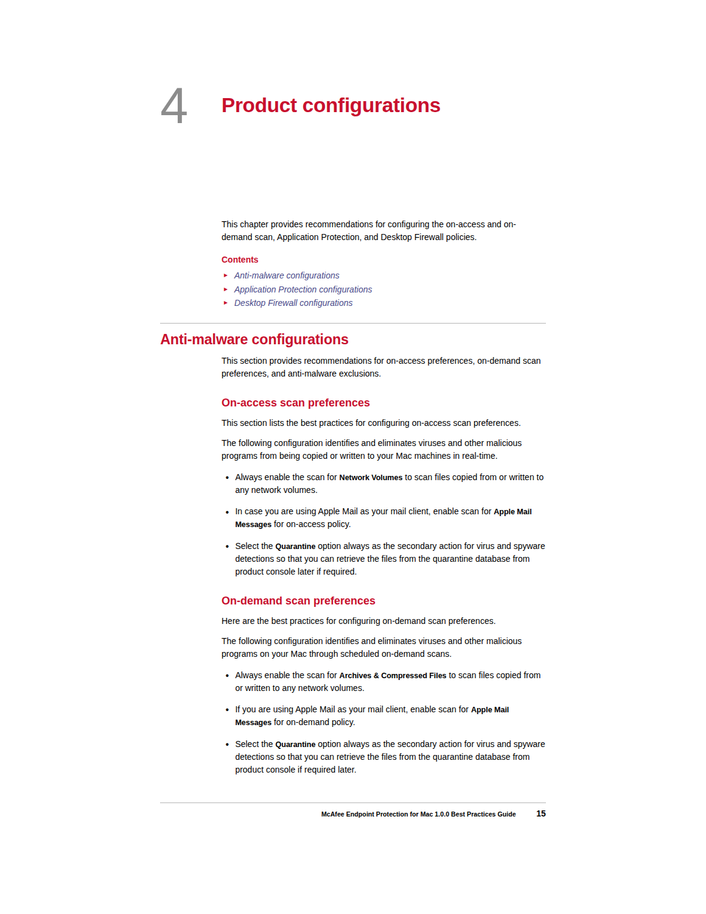4
Product configurations
This chapter provides recommendations for configuring the on-access and on-demand scan, Application Protection, and Desktop Firewall policies.
Contents
Anti-malware configurations
Application Protection configurations
Desktop Firewall configurations
Anti-malware configurations
This section provides recommendations for on-access preferences, on-demand scan preferences, and anti-malware exclusions.
On-access scan preferences
This section lists the best practices for configuring on-access scan preferences.
The following configuration identifies and eliminates viruses and other malicious programs from being copied or written to your Mac machines in real-time.
Always enable the scan for Network Volumes to scan files copied from or written to any network volumes.
In case you are using Apple Mail as your mail client, enable scan for Apple Mail Messages for on-access policy.
Select the Quarantine option always as the secondary action for virus and spyware detections so that you can retrieve the files from the quarantine database from product console later if required.
On-demand scan preferences
Here are the best practices for configuring on-demand scan preferences.
The following configuration identifies and eliminates viruses and other malicious programs on your Mac through scheduled on-demand scans.
Always enable the scan for Archives & Compressed Files to scan files copied from or written to any network volumes.
If you are using Apple Mail as your mail client, enable scan for Apple Mail Messages for on-demand policy.
Select the Quarantine option always as the secondary action for virus and spyware detections so that you can retrieve the files from the quarantine database from product console if required later.
McAfee Endpoint Protection for Mac 1.0.0 Best Practices Guide 15